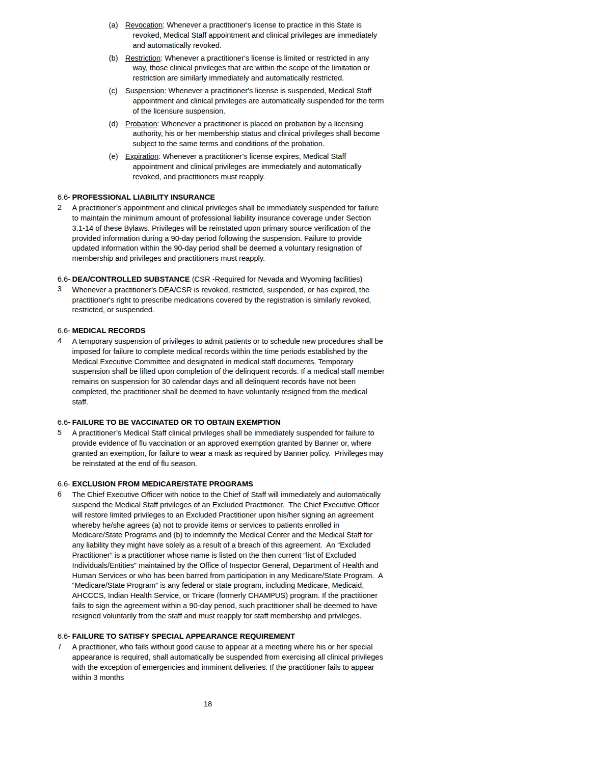(a) Revocation: Whenever a practitioner's license to practice in this State is revoked, Medical Staff appointment and clinical privileges are immediately and automatically revoked.
(b) Restriction: Whenever a practitioner's license is limited or restricted in any way, those clinical privileges that are within the scope of the limitation or restriction are similarly immediately and automatically restricted.
(c) Suspension: Whenever a practitioner's license is suspended, Medical Staff appointment and clinical privileges are automatically suspended for the term of the licensure suspension.
(d) Probation: Whenever a practitioner is placed on probation by a licensing authority, his or her membership status and clinical privileges shall become subject to the same terms and conditions of the probation.
(e) Expiration: Whenever a practitioner’s license expires, Medical Staff appointment and clinical privileges are immediately and automatically revoked, and practitioners must reapply.
6.6-2
PROFESSIONAL LIABILITY INSURANCE
A practitioner’s appointment and clinical privileges shall be immediately suspended for failure to maintain the minimum amount of professional liability insurance coverage under Section 3.1-14 of these Bylaws. Privileges will be reinstated upon primary source verification of the provided information during a 90-day period following the suspension. Failure to provide updated information within the 90-day period shall be deemed a voluntary resignation of membership and privileges and practitioners must reapply.
6.6-3
DEA/CONTROLLED SUBSTANCE
(CSR -Required for Nevada and Wyoming facilities)
Whenever a practitioner's DEA/CSR is revoked, restricted, suspended, or has expired, the practitioner's right to prescribe medications covered by the registration is similarly revoked, restricted, or suspended.
6.6-4
MEDICAL RECORDS
A temporary suspension of privileges to admit patients or to schedule new procedures shall be imposed for failure to complete medical records within the time periods established by the Medical Executive Committee and designated in medical staff documents. Temporary suspension shall be lifted upon completion of the delinquent records. If a medical staff member remains on suspension for 30 calendar days and all delinquent records have not been completed, the practitioner shall be deemed to have voluntarily resigned from the medical staff.
6.6-5
FAILURE TO BE VACCINATED OR TO OBTAIN EXEMPTION
A practitioner’s Medical Staff clinical privileges shall be immediately suspended for failure to provide evidence of flu vaccination or an approved exemption granted by Banner or, where granted an exemption, for failure to wear a mask as required by Banner policy. Privileges may be reinstated at the end of flu season.
6.6-6
EXCLUSION FROM MEDICARE/STATE PROGRAMS
The Chief Executive Officer with notice to the Chief of Staff will immediately and automatically suspend the Medical Staff privileges of an Excluded Practitioner. The Chief Executive Officer will restore limited privileges to an Excluded Practitioner upon his/her signing an agreement whereby he/she agrees (a) not to provide items or services to patients enrolled in Medicare/State Programs and (b) to indemnify the Medical Center and the Medical Staff for any liability they might have solely as a result of a breach of this agreement. An “Excluded Practitioner” is a practitioner whose name is listed on the then current “list of Excluded Individuals/Entities” maintained by the Office of Inspector General, Department of Health and Human Services or who has been barred from participation in any Medicare/State Program. A “Medicare/State Program” is any federal or state program, including Medicare, Medicaid, AHCCCS, Indian Health Service, or Tricare (formerly CHAMPUS) program. If the practitioner fails to sign the agreement within a 90-day period, such practitioner shall be deemed to have resigned voluntarily from the staff and must reapply for staff membership and privileges.
6.6-7
FAILURE TO SATISFY SPECIAL APPEARANCE REQUIREMENT
A practitioner, who fails without good cause to appear at a meeting where his or her special appearance is required, shall automatically be suspended from exercising all clinical privileges with the exception of emergencies and imminent deliveries. If the practitioner fails to appear within 3 months
18